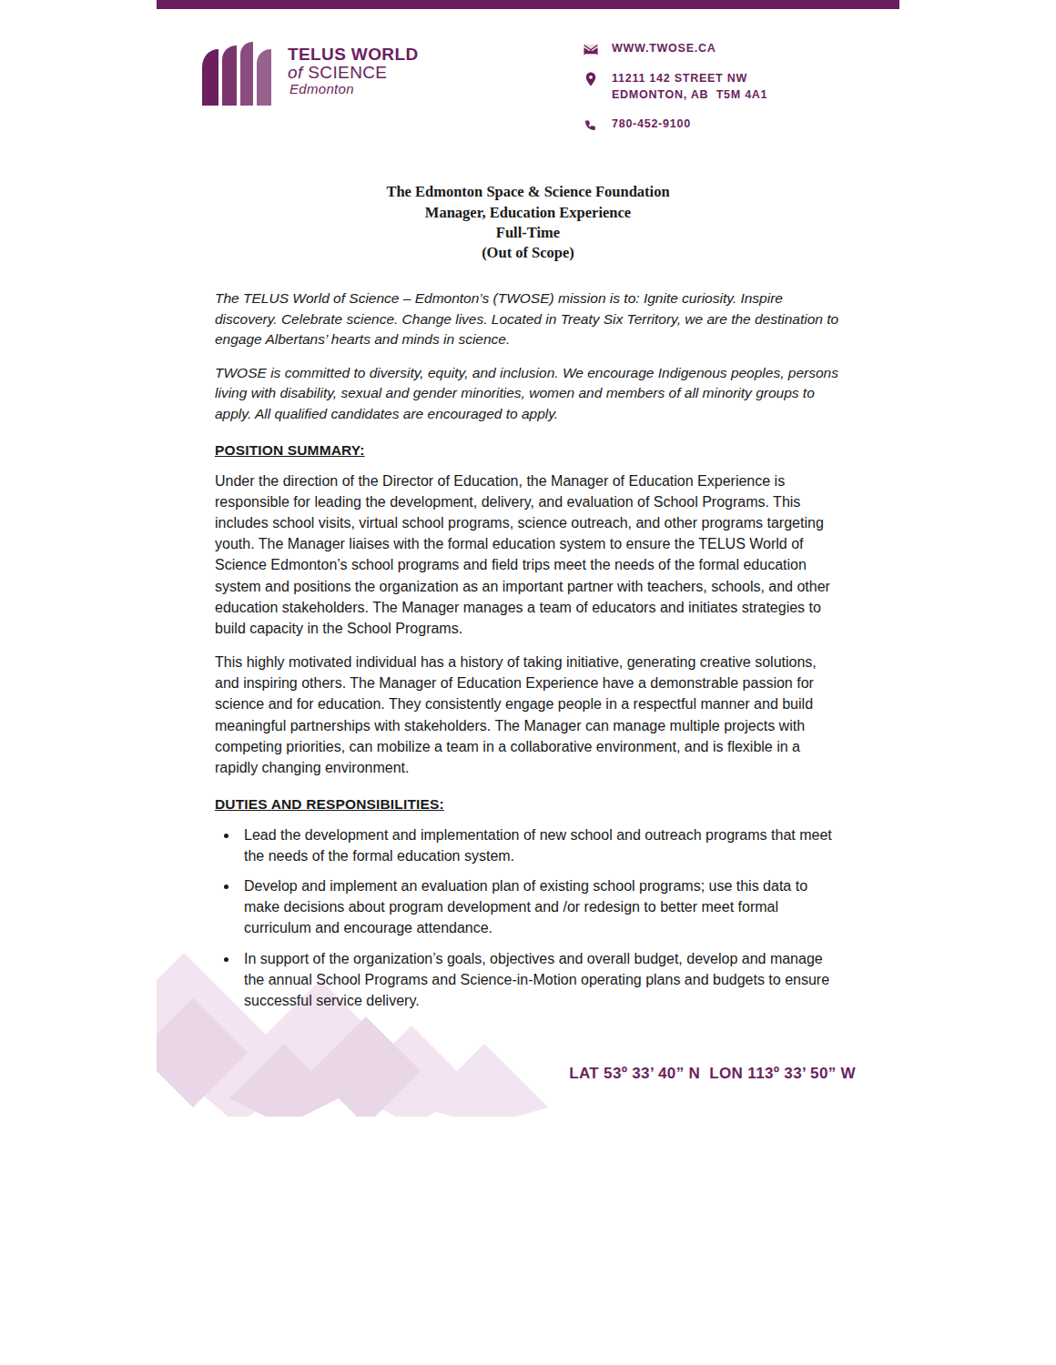TELUS WORLD
of SCIENCE
Edmonton
WWW.TWOSE.CA
11211 142 STREET NW EDMONTON, AB T5M 4A1
780-452-9100
The Edmonton Space & Science Foundation
Manager, Education Experience
Full-Time
(Out of Scope)
The TELUS World of Science – Edmonton’s (TWOSE) mission is to: Ignite curiosity. Inspire discovery. Celebrate science. Change lives. Located in Treaty Six Territory, we are the destination to engage Albertans’ hearts and minds in science.
TWOSE is committed to diversity, equity, and inclusion. We encourage Indigenous peoples, persons living with disability, sexual and gender minorities, women and members of all minority groups to apply. All qualified candidates are encouraged to apply.
POSITION SUMMARY:
Under the direction of the Director of Education, the Manager of Education Experience is responsible for leading the development, delivery, and evaluation of School Programs. This includes school visits, virtual school programs, science outreach, and other programs targeting youth. The Manager liaises with the formal education system to ensure the TELUS World of Science Edmonton’s school programs and field trips meet the needs of the formal education system and positions the organization as an important partner with teachers, schools, and other education stakeholders. The Manager manages a team of educators and initiates strategies to build capacity in the School Programs.
This highly motivated individual has a history of taking initiative, generating creative solutions, and inspiring others. The Manager of Education Experience have a demonstrable passion for science and for education. They consistently engage people in a respectful manner and build meaningful partnerships with stakeholders. The Manager can manage multiple projects with competing priorities, can mobilize a team in a collaborative environment, and is flexible in a rapidly changing environment.
DUTIES AND RESPONSIBILITIES:
Lead the development and implementation of new school and outreach programs that meet the needs of the formal education system.
Develop and implement an evaluation plan of existing school programs; use this data to make decisions about program development and /or redesign to better meet formal curriculum and encourage attendance.
In support of the organization’s goals, objectives and overall budget, develop and manage the annual School Programs and Science-in-Motion operating plans and budgets to ensure successful service delivery.
LAT 53º 33’ 40” N LON 113º 33’ 50” W